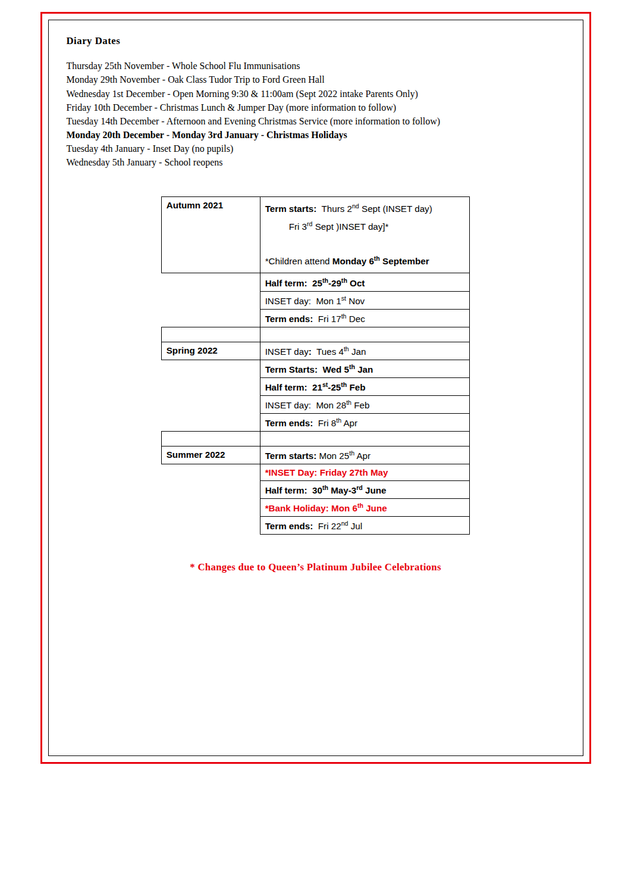Diary Dates
Thursday 25th November - Whole School Flu Immunisations
Monday 29th November - Oak Class Tudor Trip to Ford Green Hall
Wednesday 1st December - Open Morning 9:30 & 11:00am (Sept 2022 intake Parents Only)
Friday 10th December - Christmas Lunch & Jumper Day (more information to follow)
Tuesday 14th December - Afternoon and Evening Christmas Service (more information to follow)
Monday 20th December - Monday 3rd January - Christmas Holidays
Tuesday 4th January - Inset Day (no pupils)
Wednesday 5th January - School reopens
| Autumn 2021 | Term starts: Thurs 2 nd Sept (INSET day) Fri 3 rd Sept )INSET day]* *Children attend Monday 6 th September |
| | Half term: 25 th -29 th Oct |
| | INSET day: Mon 1 st Nov |
| | Term ends: Fri 17 th Dec |
| Spring 2022 | INSET day : Tues 4 th Jan |
| | Term Starts: Wed 5 th Jan |
| | Half term: 21 st -25 th Feb |
| | INSET day: Mon 28 th Feb |
| | Term ends: Fri 8 th Apr |
| Summer 2022 | Term starts: Mon 25 th Apr |
| | *INSET Day: Friday 27th May |
| | Half term: 30 th May-3 rd June |
| | *Bank Holiday: Mon 6 th June |
| | Term ends: Fri 22 nd Jul |
* Changes due to Queen’s Platinum Jubilee Celebrations